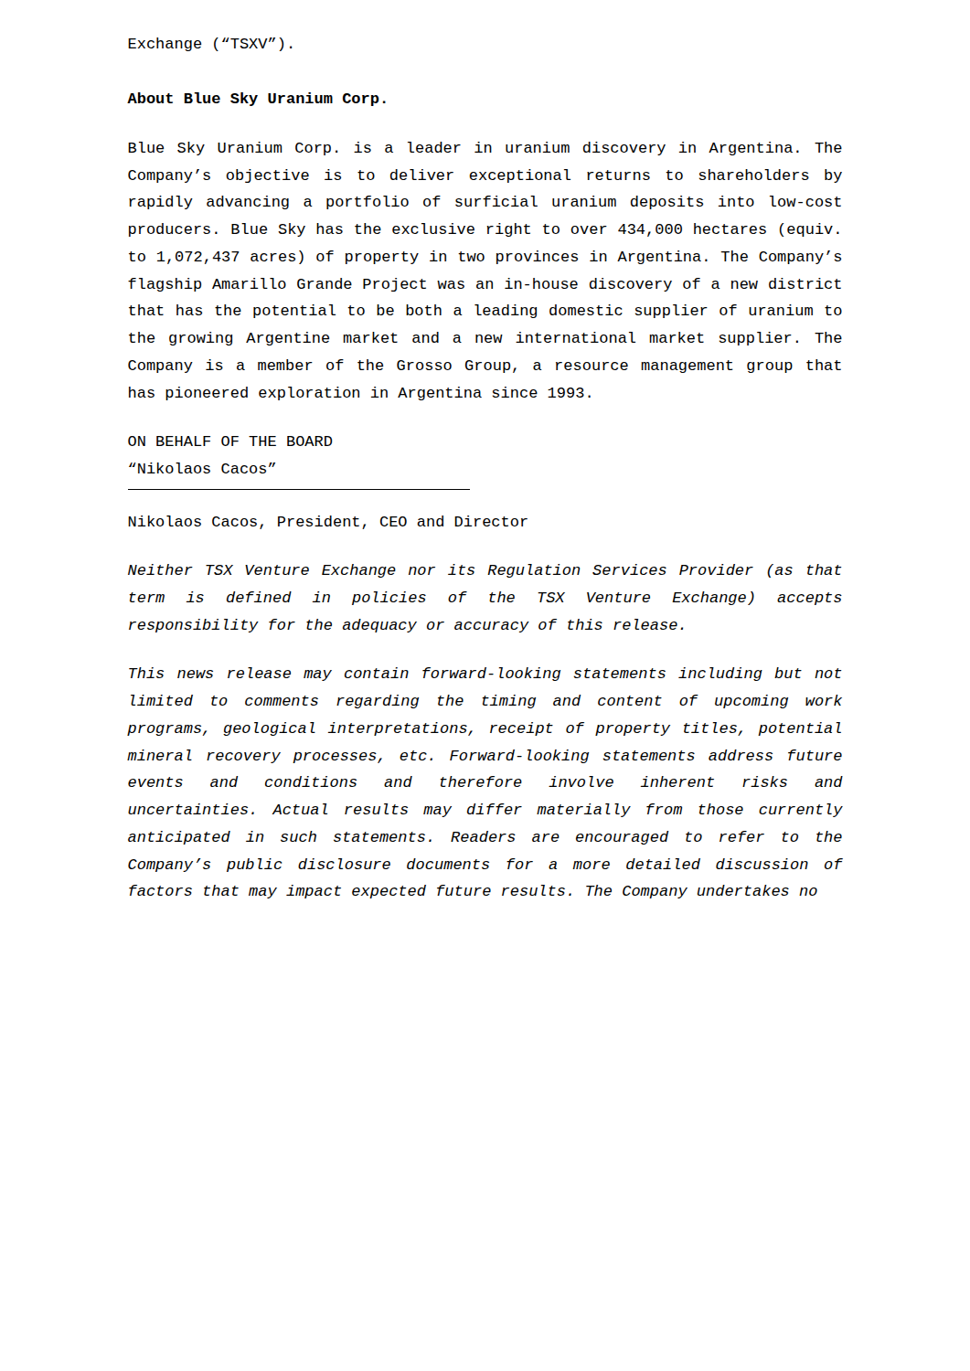Exchange (“TSXV”).
About Blue Sky Uranium Corp.
Blue Sky Uranium Corp. is a leader in uranium discovery in Argentina. The Company’s objective is to deliver exceptional returns to shareholders by rapidly advancing a portfolio of surficial uranium deposits into low-cost producers. Blue Sky has the exclusive right to over 434,000 hectares (equiv. to 1,072,437 acres) of property in two provinces in Argentina. The Company’s flagship Amarillo Grande Project was an in-house discovery of a new district that has the potential to be both a leading domestic supplier of uranium to the growing Argentine market and a new international market supplier. The Company is a member of the Grosso Group, a resource management group that has pioneered exploration in Argentina since 1993.
ON BEHALF OF THE BOARD
“Nikolaos Cacos”
Nikolaos Cacos, President, CEO and Director
Neither TSX Venture Exchange nor its Regulation Services Provider (as that term is defined in policies of the TSX Venture Exchange) accepts responsibility for the adequacy or accuracy of this release.
This news release may contain forward-looking statements including but not limited to comments regarding the timing and content of upcoming work programs, geological interpretations, receipt of property titles, potential mineral recovery processes, etc. Forward-looking statements address future events and conditions and therefore involve inherent risks and uncertainties. Actual results may differ materially from those currently anticipated in such statements. Readers are encouraged to refer to the Company’s public disclosure documents for a more detailed discussion of factors that may impact expected future results. The Company undertakes no